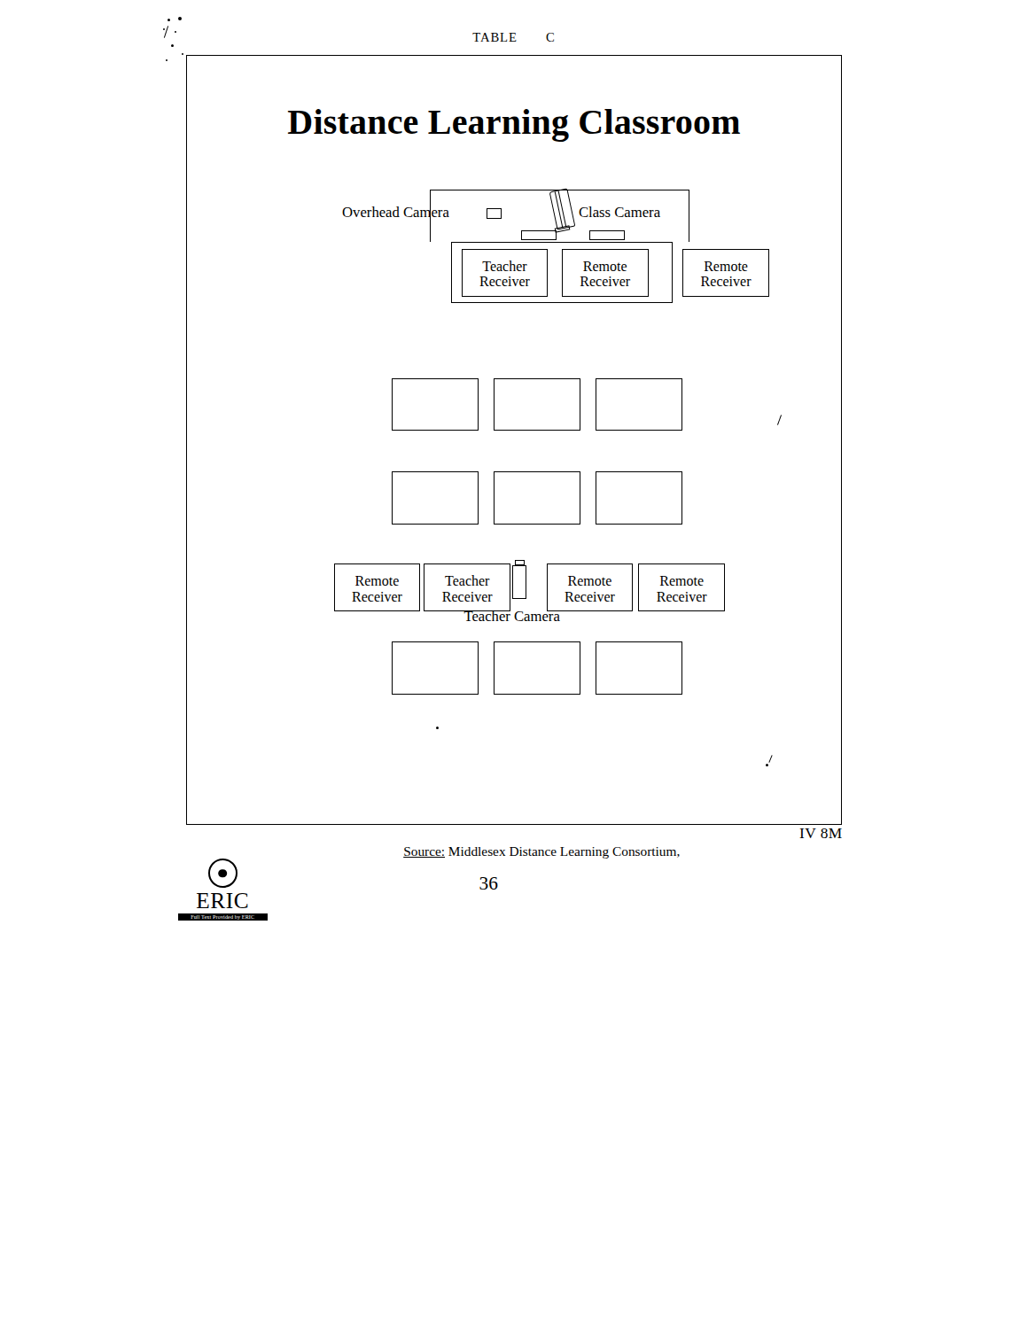TABLEC
Distance Learning Classroom
Overhead Camera
Class Camera
Teacher Camera
Teacher
Receiver
Remote
Receiver
Remote
Receiver
Remote
Receiver
Teacher
Receiver
Remote
Receiver
Remote
Receiver
IV 8M
Source: Middlesex Distance Learning Consortium,
36
ERIC
Full Text Provided by ERIC